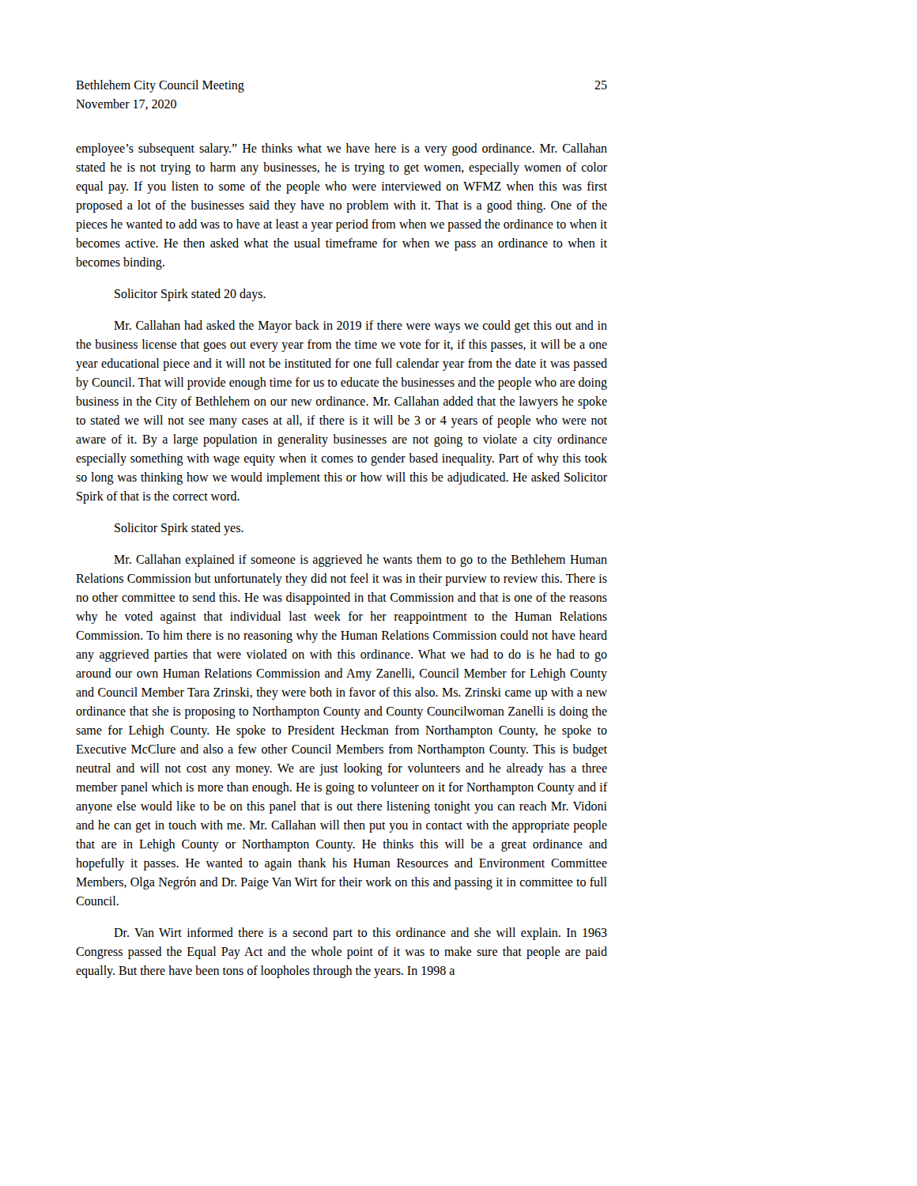Bethlehem City Council Meeting
25
November 17, 2020
employee’s subsequent salary.” He thinks what we have here is a very good ordinance. Mr. Callahan stated he is not trying to harm any businesses, he is trying to get women, especially women of color equal pay. If you listen to some of the people who were interviewed on WFMZ when this was first proposed a lot of the businesses said they have no problem with it. That is a good thing. One of the pieces he wanted to add was to have at least a year period from when we passed the ordinance to when it becomes active. He then asked what the usual timeframe for when we pass an ordinance to when it becomes binding.
Solicitor Spirk stated 20 days.
Mr. Callahan had asked the Mayor back in 2019 if there were ways we could get this out and in the business license that goes out every year from the time we vote for it, if this passes, it will be a one year educational piece and it will not be instituted for one full calendar year from the date it was passed by Council. That will provide enough time for us to educate the businesses and the people who are doing business in the City of Bethlehem on our new ordinance. Mr. Callahan added that the lawyers he spoke to stated we will not see many cases at all, if there is it will be 3 or 4 years of people who were not aware of it. By a large population in generality businesses are not going to violate a city ordinance especially something with wage equity when it comes to gender based inequality. Part of why this took so long was thinking how we would implement this or how will this be adjudicated. He asked Solicitor Spirk of that is the correct word.
Solicitor Spirk stated yes.
Mr. Callahan explained if someone is aggrieved he wants them to go to the Bethlehem Human Relations Commission but unfortunately they did not feel it was in their purview to review this. There is no other committee to send this. He was disappointed in that Commission and that is one of the reasons why he voted against that individual last week for her reappointment to the Human Relations Commission. To him there is no reasoning why the Human Relations Commission could not have heard any aggrieved parties that were violated on with this ordinance. What we had to do is he had to go around our own Human Relations Commission and Amy Zanelli, Council Member for Lehigh County and Council Member Tara Zrinski, they were both in favor of this also. Ms. Zrinski came up with a new ordinance that she is proposing to Northampton County and County Councilwoman Zanelli is doing the same for Lehigh County. He spoke to President Heckman from Northampton County, he spoke to Executive McClure and also a few other Council Members from Northampton County. This is budget neutral and will not cost any money. We are just looking for volunteers and he already has a three member panel which is more than enough. He is going to volunteer on it for Northampton County and if anyone else would like to be on this panel that is out there listening tonight you can reach Mr. Vidoni and he can get in touch with me. Mr. Callahan will then put you in contact with the appropriate people that are in Lehigh County or Northampton County. He thinks this will be a great ordinance and hopefully it passes. He wanted to again thank his Human Resources and Environment Committee Members, Olga Negrón and Dr. Paige Van Wirt for their work on this and passing it in committee to full Council.
Dr. Van Wirt informed there is a second part to this ordinance and she will explain. In 1963 Congress passed the Equal Pay Act and the whole point of it was to make sure that people are paid equally. But there have been tons of loopholes through the years. In 1998 a